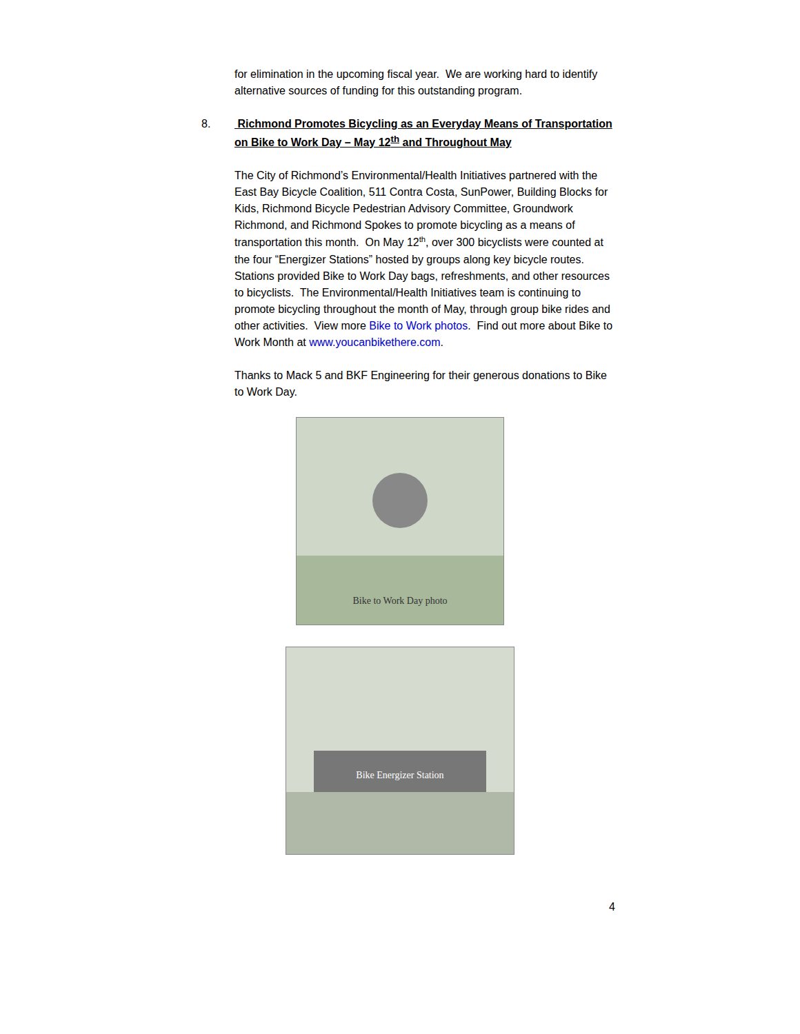for elimination in the upcoming fiscal year. We are working hard to identify alternative sources of funding for this outstanding program.
8.
Richmond Promotes Bicycling as an Everyday Means of Transportation on Bike to Work Day – May 12th and Throughout May
The City of Richmond’s Environmental/Health Initiatives partnered with the East Bay Bicycle Coalition, 511 Contra Costa, SunPower, Building Blocks for Kids, Richmond Bicycle Pedestrian Advisory Committee, Groundwork Richmond, and Richmond Spokes to promote bicycling as a means of transportation this month. On May 12th, over 300 bicyclists were counted at the four “Energizer Stations” hosted by groups along key bicycle routes. Stations provided Bike to Work Day bags, refreshments, and other resources to bicyclists. The Environmental/Health Initiatives team is continuing to promote bicycling throughout the month of May, through group bike rides and other activities. View more Bike to Work photos. Find out more about Bike to Work Month at www.youcanbikethere.com.
Thanks to Mack 5 and BKF Engineering for their generous donations to Bike to Work Day.
4